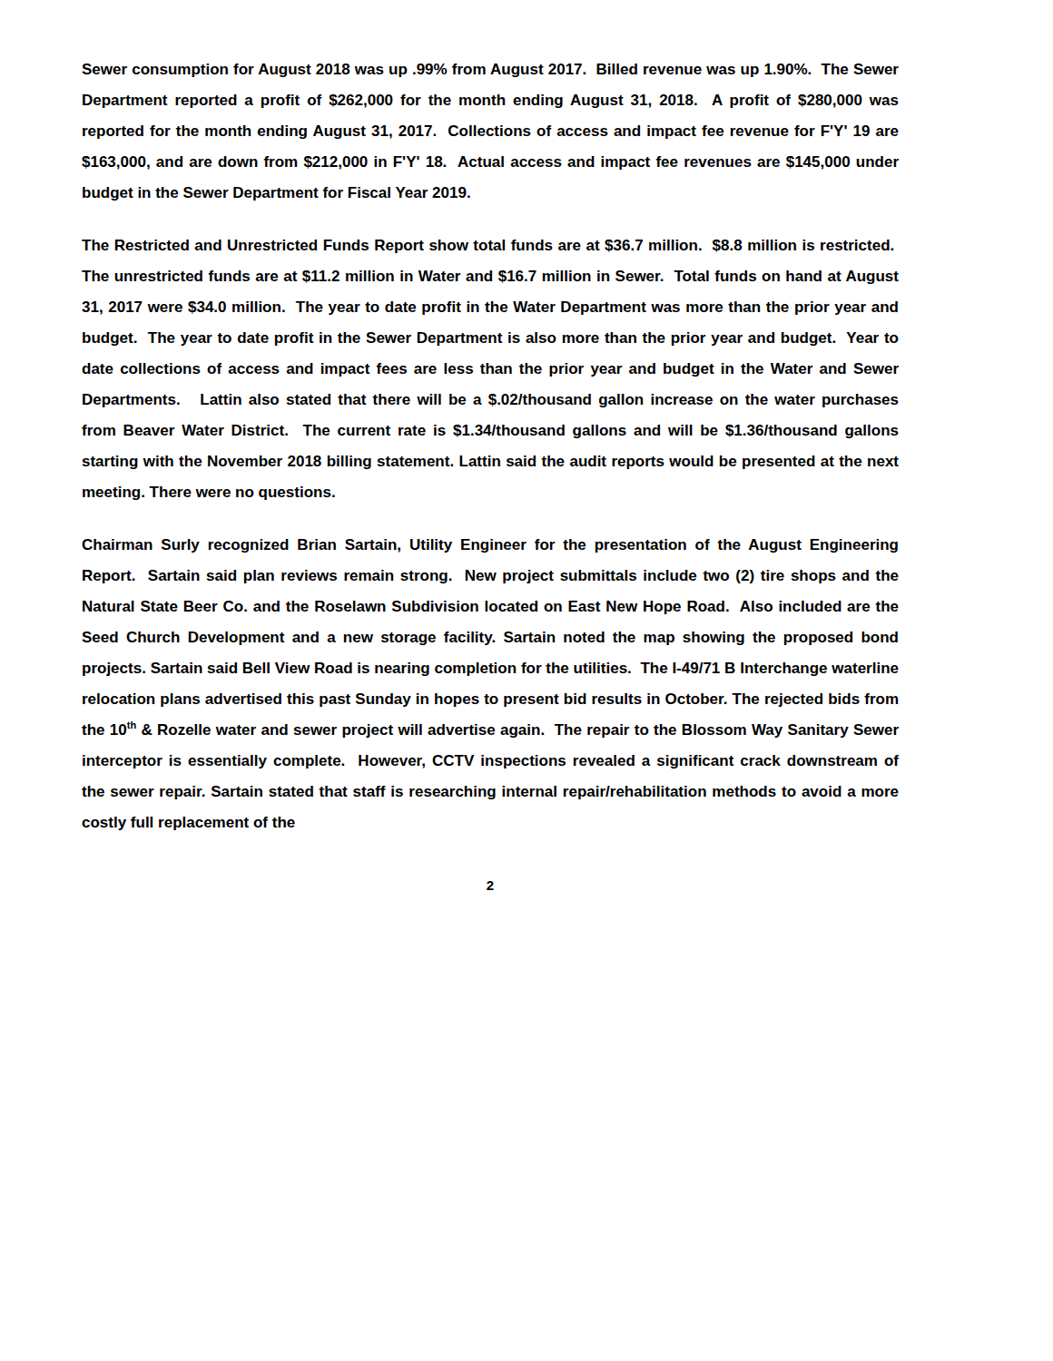Sewer consumption for August 2018 was up .99% from August 2017. Billed revenue was up 1.90%. The Sewer Department reported a profit of $262,000 for the month ending August 31, 2018. A profit of $280,000 was reported for the month ending August 31, 2017. Collections of access and impact fee revenue for F'Y' 19 are $163,000, and are down from $212,000 in F'Y' 18. Actual access and impact fee revenues are $145,000 under budget in the Sewer Department for Fiscal Year 2019.
The Restricted and Unrestricted Funds Report show total funds are at $36.7 million. $8.8 million is restricted. The unrestricted funds are at $11.2 million in Water and $16.7 million in Sewer. Total funds on hand at August 31, 2017 were $34.0 million. The year to date profit in the Water Department was more than the prior year and budget. The year to date profit in the Sewer Department is also more than the prior year and budget. Year to date collections of access and impact fees are less than the prior year and budget in the Water and Sewer Departments. Lattin also stated that there will be a $.02/thousand gallon increase on the water purchases from Beaver Water District. The current rate is $1.34/thousand gallons and will be $1.36/thousand gallons starting with the November 2018 billing statement. Lattin said the audit reports would be presented at the next meeting. There were no questions.
Chairman Surly recognized Brian Sartain, Utility Engineer for the presentation of the August Engineering Report. Sartain said plan reviews remain strong. New project submittals include two (2) tire shops and the Natural State Beer Co. and the Roselawn Subdivision located on East New Hope Road. Also included are the Seed Church Development and a new storage facility. Sartain noted the map showing the proposed bond projects. Sartain said Bell View Road is nearing completion for the utilities. The I-49/71 B Interchange waterline relocation plans advertised this past Sunday in hopes to present bid results in October. The rejected bids from the 10th & Rozelle water and sewer project will advertise again. The repair to the Blossom Way Sanitary Sewer interceptor is essentially complete. However, CCTV inspections revealed a significant crack downstream of the sewer repair. Sartain stated that staff is researching internal repair/rehabilitation methods to avoid a more costly full replacement of the
2